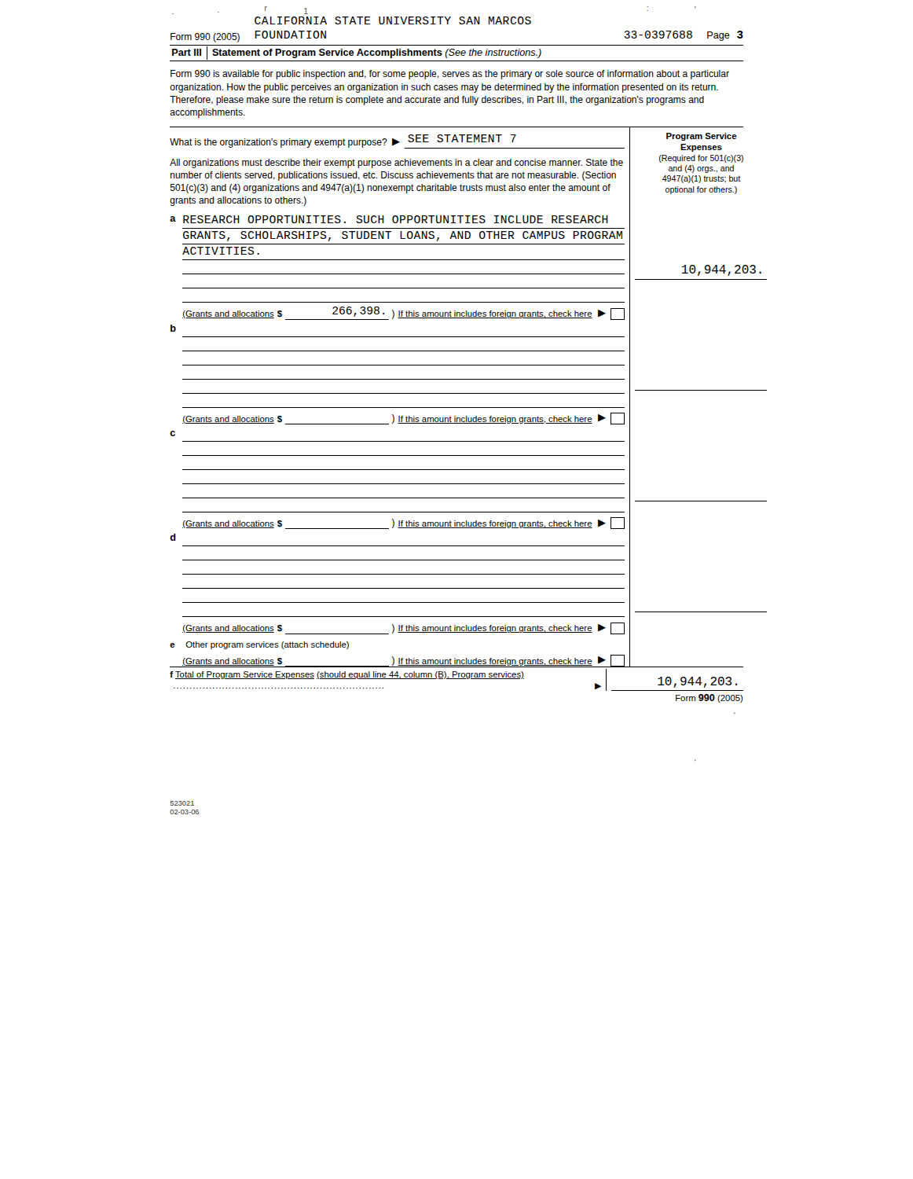. . r 1 : '
Form 990 (2005)
CALIFORNIA STATE UNIVERSITY SAN MARCOS
FOUNDATION
33-0397688 Page 3
Part III
Statement of Program Service Accomplishments (See the instructions.)
Form 990 is available for public inspection and, for some people, serves as the primary or sole source of information about a particular organization. How the public perceives an organization in such cases may be determined by the information presented on its return. Therefore, please make sure the return is complete and accurate and fully describes, in Part III, the organization's programs and accomplishments.
What is the organization's primary exempt purpose? ▶ SEE STATEMENT 7
All organizations must describe their exempt purpose achievements in a clear and concise manner. State the number of clients served, publications issued, etc. Discuss achievements that are not measurable. (Section 501(c)(3) and (4) organizations and 4947(a)(1) nonexempt charitable trusts must also enter the amount of grants and allocations to others.)
a
RESEARCH OPPORTUNITIES. SUCH OPPORTUNITIES INCLUDE RESEARCH
GRANTS, SCHOLARSHIPS, STUDENT LOANS, AND OTHER CAMPUS PROGRAM
ACTIVITIES.
(Grants and allocations $ 266,398. ) If this amount includes foreign grants, check here ▶
b
(Grants and allocations $ ) If this amount includes foreign grants, check here ▶
c
(Grants and allocations $ ) If this amount includes foreign grants, check here ▶
d
(Grants and allocations $ ) If this amount includes foreign grants, check here ▶
e Other program services (attach schedule)
(Grants and allocations $ ) If this amount includes foreign grants, check here ▶
Program Service
Expenses
(Required for 501(c)(3)
and (4) orgs., and
4947(a)(1) trusts; but
optional for others.)
10,944,203.
f Total of Program Service Expenses (should equal line 44, column (B), Program services) ................................................................. ▶
10,944,203.
Form 990 (2005)
‘ ‘
523021
02-03-06